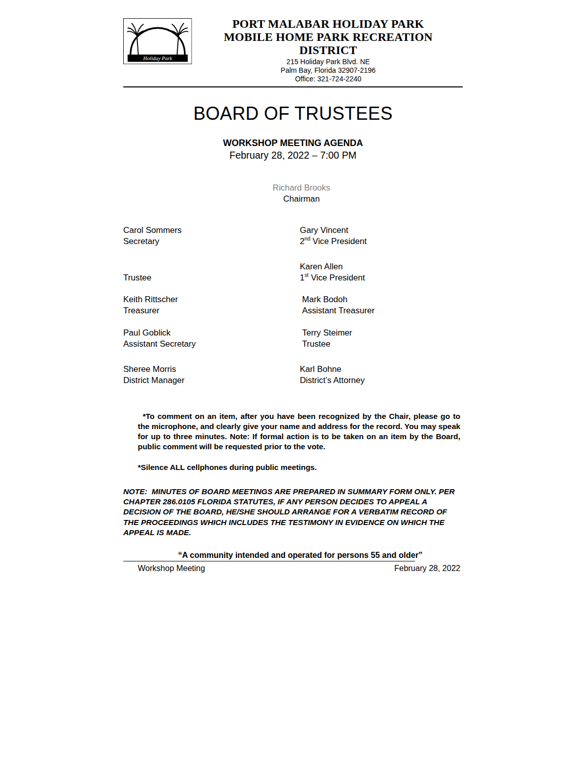Holiday Park
PORT MALABAR HOLIDAY PARK
MOBILE HOME PARK RECREATION DISTRICT
215 Holiday Park Blvd. NE
Palm Bay, Florida 32907-2196
Office: 321-724-2240
BOARD OF TRUSTEES
WORKSHOP MEETING AGENDA
February 28, 2022 – 7:00 PM
Richard Brooks
Chairman
| Carol Sommers Secretary | Gary Vincent 2 nd Vice President |
| Trustee | Karen Allen 1 st Vice President |
| Keith Rittscher Treasurer | Mark Bodoh Assistant Treasurer |
| Paul Goblick Assistant Secretary | Terry Steimer Trustee |
| Sheree Morris District Manager | Karl Bohne District’s Attorney |
*To comment on an item, after you have been recognized by the Chair, please go to the microphone, and clearly give your name and address for the record. You may speak for up to three minutes. Note: If formal action is to be taken on an item by the Board, public comment will be requested prior to the vote.
*Silence ALL cellphones during public meetings.
NOTE: MINUTES OF BOARD MEETINGS ARE PREPARED IN SUMMARY FORM ONLY. PER CHAPTER 286.0105 FLORIDA STATUTES, IF ANY PERSON DECIDES TO APPEAL A DECISION OF THE BOARD, HE/SHE SHOULD ARRANGE FOR A VERBATIM RECORD OF THE PROCEEDINGS WHICH INCLUDES THE TESTIMONY IN EVIDENCE ON WHICH THE APPEAL IS MADE.
“A community intended and operated for persons 55 and older”
Workshop Meeting February 28, 2022